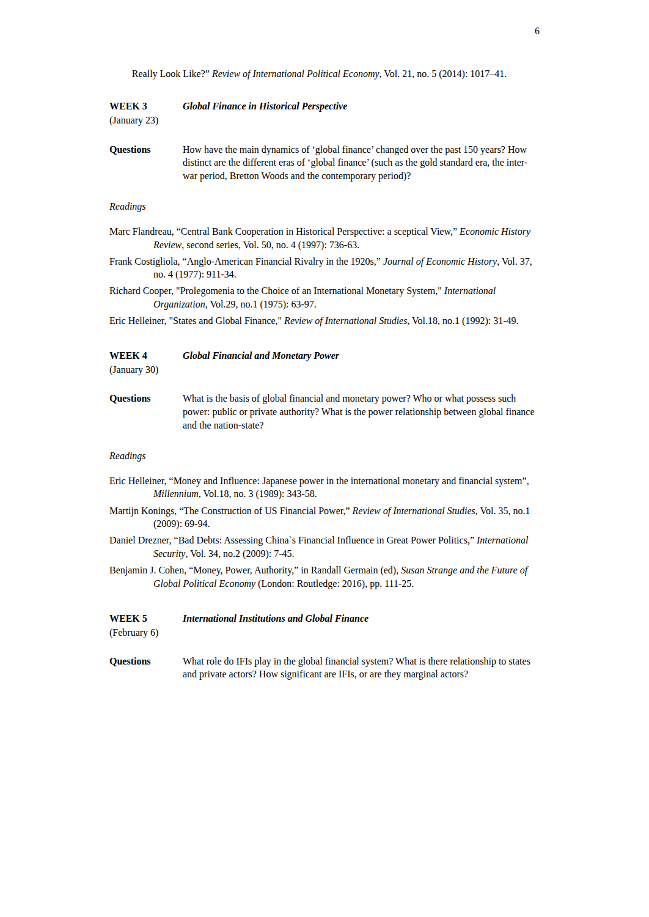6
Really Look Like?” Review of International Political Economy, Vol. 21, no. 5 (2014): 1017–41.
WEEK 3 Global Finance in Historical Perspective
(January 23)
Questions How have the main dynamics of ‘global finance’ changed over the past 150 years? How distinct are the different eras of ‘global finance’ (such as the gold standard era, the inter-war period, Bretton Woods and the contemporary period)?
Readings
Marc Flandreau, “Central Bank Cooperation in Historical Perspective: a sceptical View,” Economic History Review, second series, Vol. 50, no. 4 (1997): 736-63.
Frank Costigliola, “Anglo-American Financial Rivalry in the 1920s,” Journal of Economic History, Vol. 37, no. 4 (1977): 911-34.
Richard Cooper, "Prolegomenia to the Choice of an International Monetary System," International Organization, Vol.29, no.1 (1975): 63-97.
Eric Helleiner, "States and Global Finance," Review of International Studies, Vol.18, no.1 (1992): 31-49.
WEEK 4 Global Financial and Monetary Power
(January 30)
Questions What is the basis of global financial and monetary power? Who or what possess such power: public or private authority? What is the power relationship between global finance and the nation-state?
Readings
Eric Helleiner, “Money and Influence: Japanese power in the international monetary and financial system”, Millennium, Vol.18, no. 3 (1989): 343-58.
Martijn Konings, “The Construction of US Financial Power,” Review of International Studies, Vol. 35, no.1 (2009): 69-94.
Daniel Drezner, “Bad Debts: Assessing China`s Financial Influence in Great Power Politics,” International Security, Vol. 34, no.2 (2009): 7-45.
Benjamin J. Cohen, “Money, Power, Authority,” in Randall Germain (ed), Susan Strange and the Future of Global Political Economy (London: Routledge: 2016), pp. 111-25.
WEEK 5 International Institutions and Global Finance
(February 6)
Questions What role do IFIs play in the global financial system? What is there relationship to states and private actors? How significant are IFIs, or are they marginal actors?